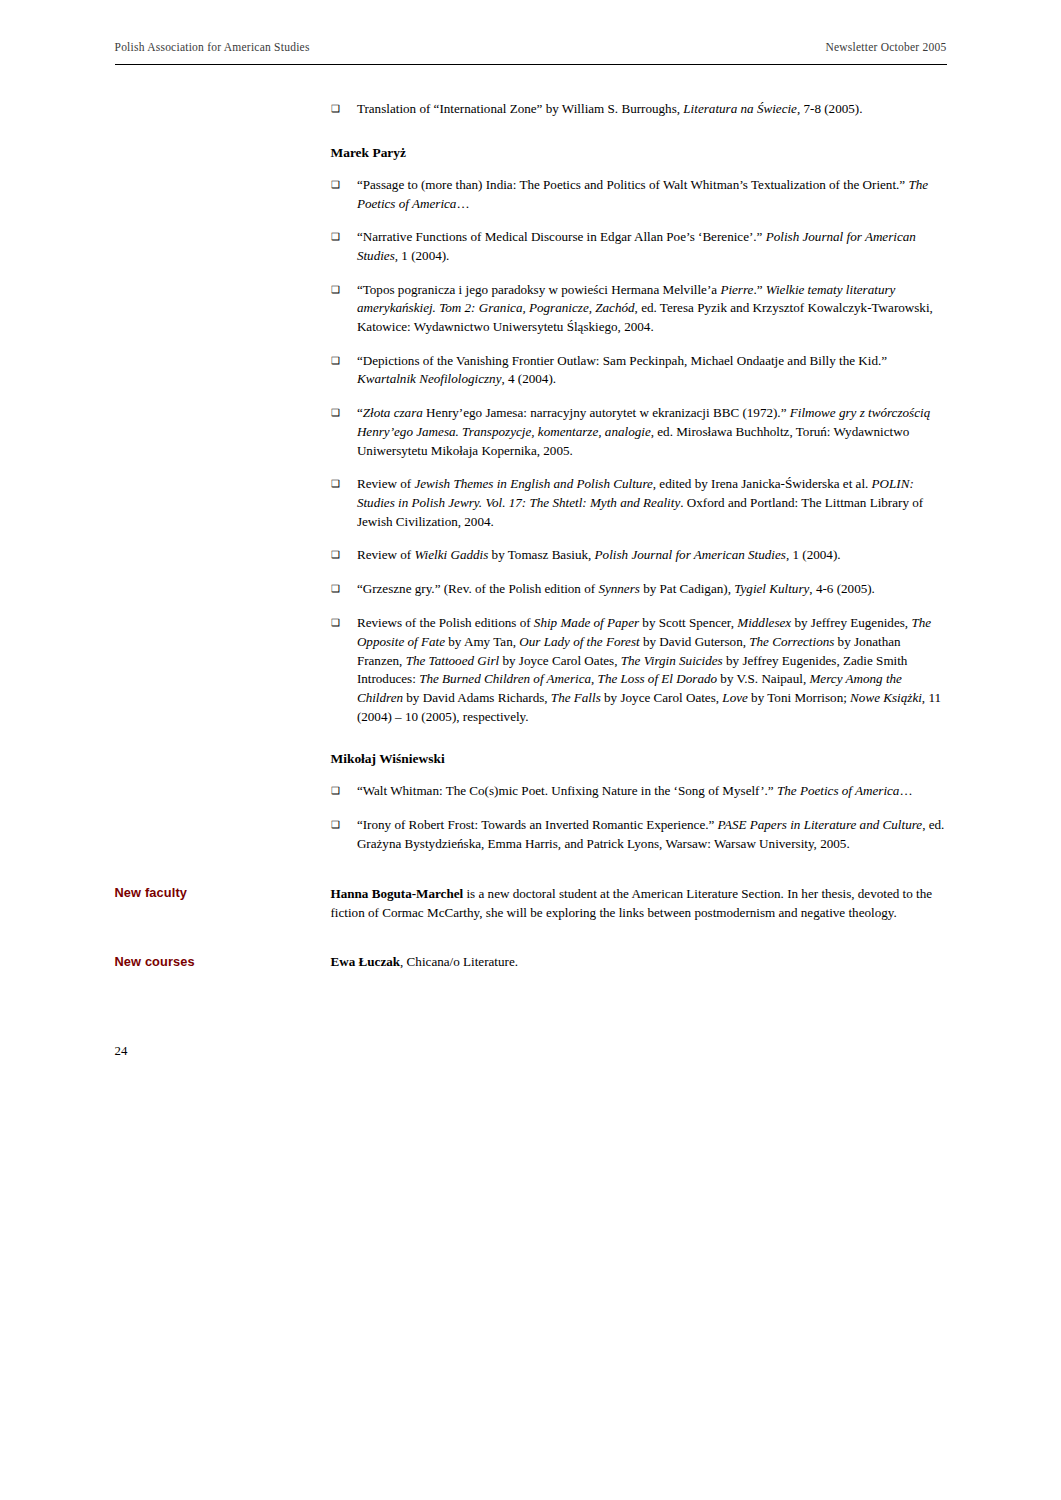Polish Association for American Studies Newsletter October 2005
Translation of “International Zone” by William S. Burroughs, Literatura na Świecie, 7-8 (2005).
Marek Paryż
“Passage to (more than) India: The Poetics and Politics of Walt Whitman’s Textualization of the Orient.” The Poetics of America…
“Narrative Functions of Medical Discourse in Edgar Allan Poe’s ‘Berenice’.” Polish Journal for American Studies, 1 (2004).
“Topos pogranicza i jego paradoksy w powieści Hermana Melville’a Pierre.” Wielkie tematy literatury amerykańskiej. Tom 2: Granica, Pogranicze, Zachód, ed. Teresa Pyzik and Krzysztof Kowalczyk-Twarowski, Katowice: Wydawnictwo Uniwersytetu Śląskiego, 2004.
“Depictions of the Vanishing Frontier Outlaw: Sam Peckinpah, Michael Ondaatje and Billy the Kid.” Kwartalnik Neofilologiczny, 4 (2004).
“Złota czara Henry’ego Jamesa: narracyjny autorytet w ekranizacji BBC (1972).” Filmowe gry z twórczością Henry’ego Jamesa. Transpozycje, komentarze, analogie, ed. Mirosława Buchholtz, Toruń: Wydawnictwo Uniwersytetu Mikołaja Kopernika, 2005.
Review of Jewish Themes in English and Polish Culture, edited by Irena Janicka-Świderska et al. POLIN: Studies in Polish Jewry. Vol. 17: The Shtetl: Myth and Reality. Oxford and Portland: The Littman Library of Jewish Civilization, 2004.
Review of Wielki Gaddis by Tomasz Basiuk, Polish Journal for American Studies, 1 (2004).
“Grzeszne gry.” (Rev. of the Polish edition of Synners by Pat Cadigan), Tygiel Kultury, 4-6 (2005).
Reviews of the Polish editions of Ship Made of Paper by Scott Spencer, Middlesex by Jeffrey Eugenides, The Opposite of Fate by Amy Tan, Our Lady of the Forest by David Guterson, The Corrections by Jonathan Franzen, The Tattooed Girl by Joyce Carol Oates, The Virgin Suicides by Jeffrey Eugenides, Zadie Smith Introduces: The Burned Children of America, The Loss of El Dorado by V.S. Naipaul, Mercy Among the Children by David Adams Richards, The Falls by Joyce Carol Oates, Love by Toni Morrison; Nowe Książki, 11 (2004) – 10 (2005), respectively.
Mikołaj Wiśniewski
“Walt Whitman: The Co(s)mic Poet. Unfixing Nature in the ‘Song of Myself’.” The Poetics of America…
“Irony of Robert Frost: Towards an Inverted Romantic Experience.” PASE Papers in Literature and Culture, ed. Grażyna Bystydzieńska, Emma Harris, and Patrick Lyons, Warsaw: Warsaw University, 2005.
New faculty
Hanna Boguta-Marchel is a new doctoral student at the American Literature Section. In her thesis, devoted to the fiction of Cormac McCarthy, she will be exploring the links between postmodernism and negative theology.
New courses
Ewa Łuczak, Chicana/o Literature.
24